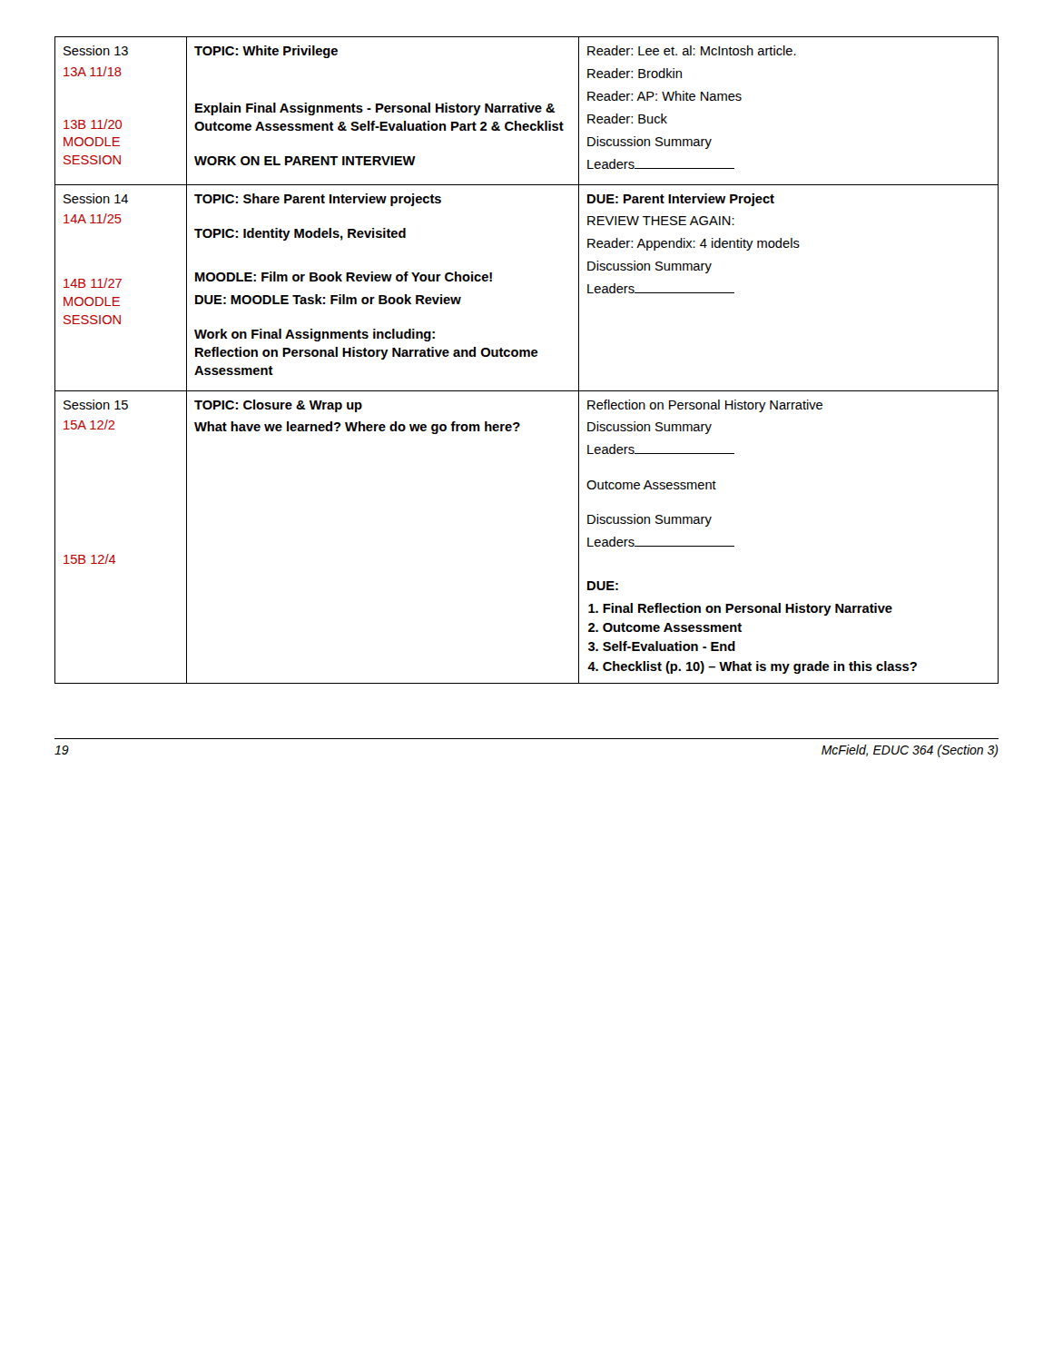| Session 13 13A 11/18 13B 11/20 MOODLE SESSION | TOPIC: White Privilege Explain Final Assignments - Personal History Narrative & Outcome Assessment & Self-Evaluation Part 2 & Checklist WORK ON EL PARENT INTERVIEW | Reader: Lee et. al: McIntosh article. Reader: Brodkin Reader: AP: White Names Reader: Buck Discussion Summary Leaders |
| Session 14 14A 11/25 14B 11/27 MOODLE SESSION | TOPIC: Share Parent Interview projects TOPIC: Identity Models, Revisited MOODLE: Film or Book Review of Your Choice! DUE: MOODLE Task: Film or Book Review Work on Final Assignments including: Reflection on Personal History Narrative and Outcome Assessment | DUE: Parent Interview Project REVIEW THESE AGAIN: Reader: Appendix: 4 identity models Discussion Summary Leaders |
| Session 15 15A 12/2 15B 12/4 | TOPIC: Closure & Wrap up What have we learned? Where do we go from here? | Reflection on Personal History Narrative Discussion Summary Leaders Outcome Assessment Discussion Summary Leaders DUE: Final Reflection on Personal History Narrative Outcome Assessment Self-Evaluation - End Checklist (p. 10) – What is my grade in this class? |
19 McField, EDUC 364 (Section 3)